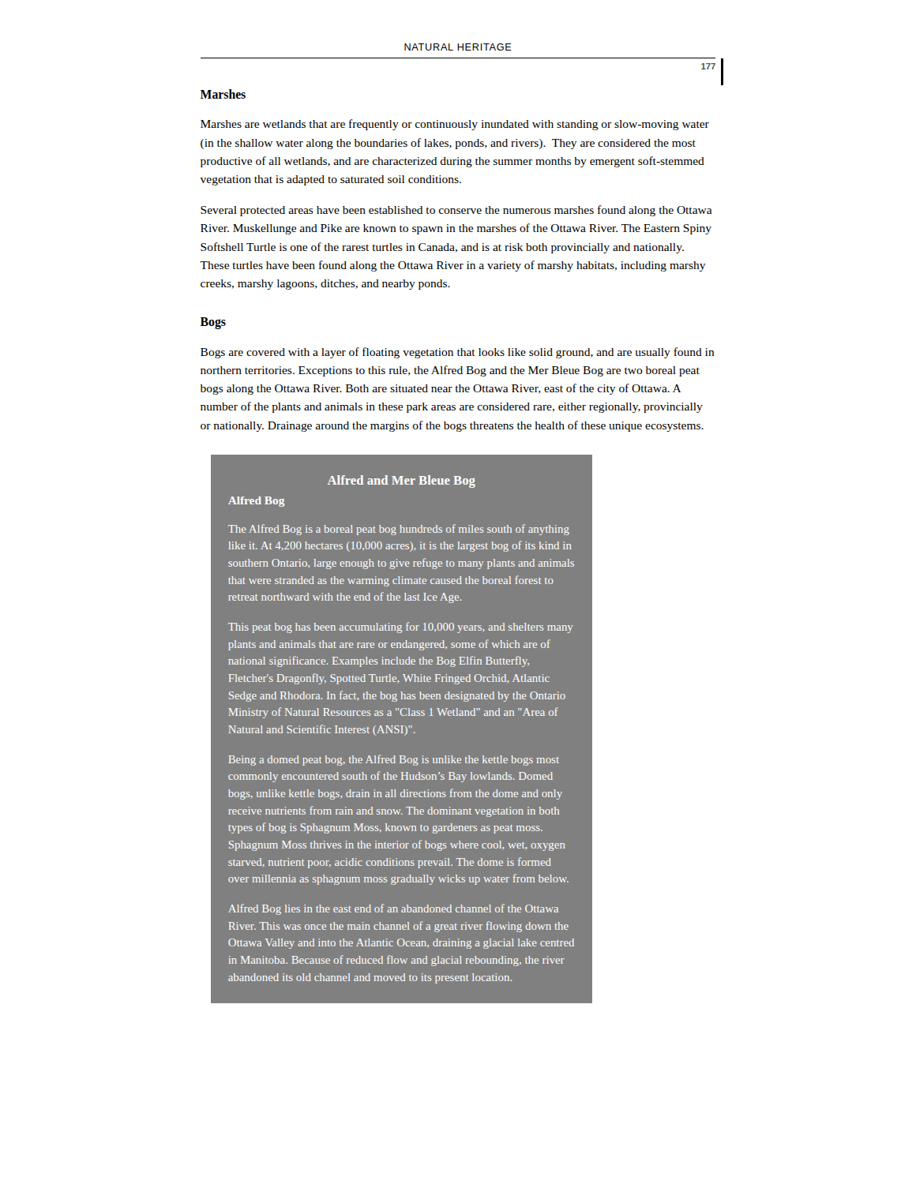NATURAL HERITAGE
177
Marshes
Marshes are wetlands that are frequently or continuously inundated with standing or slow-moving water (in the shallow water along the boundaries of lakes, ponds, and rivers). They are considered the most productive of all wetlands, and are characterized during the summer months by emergent soft-stemmed vegetation that is adapted to saturated soil conditions.
Several protected areas have been established to conserve the numerous marshes found along the Ottawa River. Muskellunge and Pike are known to spawn in the marshes of the Ottawa River. The Eastern Spiny Softshell Turtle is one of the rarest turtles in Canada, and is at risk both provincially and nationally. These turtles have been found along the Ottawa River in a variety of marshy habitats, including marshy creeks, marshy lagoons, ditches, and nearby ponds.
Bogs
Bogs are covered with a layer of floating vegetation that looks like solid ground, and are usually found in northern territories. Exceptions to this rule, the Alfred Bog and the Mer Bleue Bog are two boreal peat bogs along the Ottawa River. Both are situated near the Ottawa River, east of the city of Ottawa. A number of the plants and animals in these park areas are considered rare, either regionally, provincially or nationally. Drainage around the margins of the bogs threatens the health of these unique ecosystems.
Alfred and Mer Bleue Bog
Alfred Bog
The Alfred Bog is a boreal peat bog hundreds of miles south of anything like it. At 4,200 hectares (10,000 acres), it is the largest bog of its kind in southern Ontario, large enough to give refuge to many plants and animals that were stranded as the warming climate caused the boreal forest to retreat northward with the end of the last Ice Age.
This peat bog has been accumulating for 10,000 years, and shelters many plants and animals that are rare or endangered, some of which are of national significance. Examples include the Bog Elfin Butterfly, Fletcher's Dragonfly, Spotted Turtle, White Fringed Orchid, Atlantic Sedge and Rhodora. In fact, the bog has been designated by the Ontario Ministry of Natural Resources as a "Class 1 Wetland" and an "Area of Natural and Scientific Interest (ANSI)".
Being a domed peat bog, the Alfred Bog is unlike the kettle bogs most commonly encountered south of the Hudson’s Bay lowlands. Domed bogs, unlike kettle bogs, drain in all directions from the dome and only receive nutrients from rain and snow. The dominant vegetation in both types of bog is Sphagnum Moss, known to gardeners as peat moss. Sphagnum Moss thrives in the interior of bogs where cool, wet, oxygen starved, nutrient poor, acidic conditions prevail. The dome is formed over millennia as sphagnum moss gradually wicks up water from below.
Alfred Bog lies in the east end of an abandoned channel of the Ottawa River. This was once the main channel of a great river flowing down the Ottawa Valley and into the Atlantic Ocean, draining a glacial lake centred in Manitoba. Because of reduced flow and glacial rebounding, the river abandoned its old channel and moved to its present location.